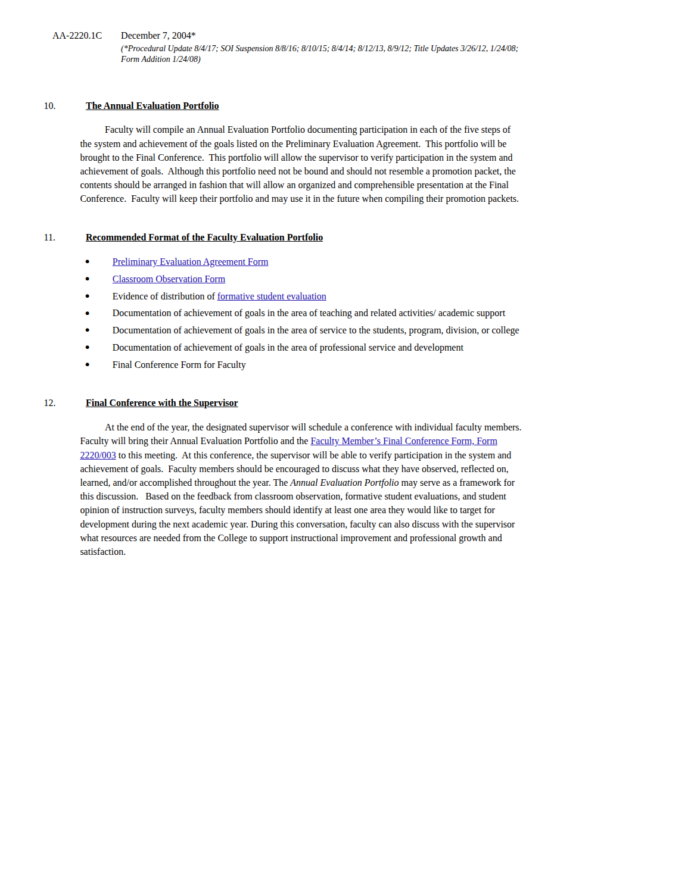AA-2220.1C
December 7, 2004*
(*Procedural Update 8/4/17; SOI Suspension 8/8/16; 8/10/15; 8/4/14; 8/12/13, 8/9/12; Title Updates 3/26/12, 1/24/08; Form Addition 1/24/08)
10.
The Annual Evaluation Portfolio
Faculty will compile an Annual Evaluation Portfolio documenting participation in each of the five steps of the system and achievement of the goals listed on the Preliminary Evaluation Agreement. This portfolio will be brought to the Final Conference. This portfolio will allow the supervisor to verify participation in the system and achievement of goals. Although this portfolio need not be bound and should not resemble a promotion packet, the contents should be arranged in fashion that will allow an organized and comprehensible presentation at the Final Conference. Faculty will keep their portfolio and may use it in the future when compiling their promotion packets.
11.
Recommended Format of the Faculty Evaluation Portfolio
Preliminary Evaluation Agreement Form
Classroom Observation Form
Evidence of distribution of formative student evaluation
Documentation of achievement of goals in the area of teaching and related activities/ academic support
Documentation of achievement of goals in the area of service to the students, program, division, or college
Documentation of achievement of goals in the area of professional service and development
Final Conference Form for Faculty
12.
Final Conference with the Supervisor
At the end of the year, the designated supervisor will schedule a conference with individual faculty members. Faculty will bring their Annual Evaluation Portfolio and the Faculty Member’s Final Conference Form, Form 2220/003 to this meeting. At this conference, the supervisor will be able to verify participation in the system and achievement of goals. Faculty members should be encouraged to discuss what they have observed, reflected on, learned, and/or accomplished throughout the year. The Annual Evaluation Portfolio may serve as a framework for this discussion. Based on the feedback from classroom observation, formative student evaluations, and student opinion of instruction surveys, faculty members should identify at least one area they would like to target for development during the next academic year. During this conversation, faculty can also discuss with the supervisor what resources are needed from the College to support instructional improvement and professional growth and satisfaction.